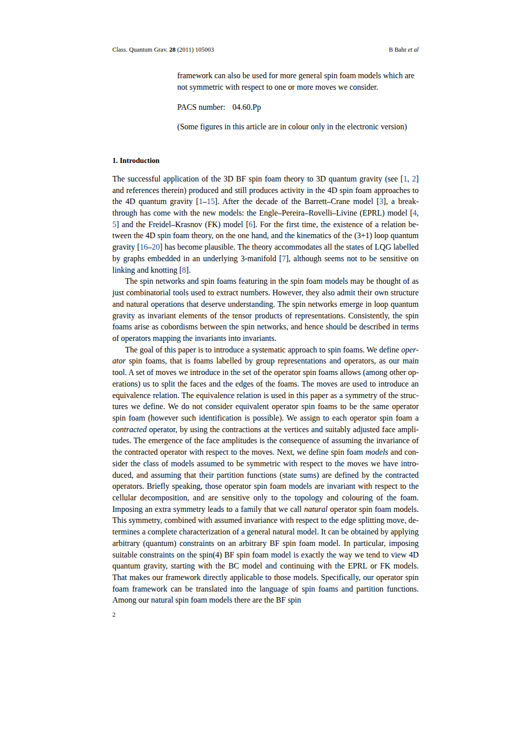Class. Quantum Grav. 28 (2011) 105003
B Bahr et al
framework can also be used for more general spin foam models which are not symmetric with respect to one or more moves we consider.
PACS number: 04.60.Pp
(Some figures in this article are in colour only in the electronic version)
1. Introduction
The successful application of the 3D BF spin foam theory to 3D quantum gravity (see [1, 2] and references therein) produced and still produces activity in the 4D spin foam approaches to the 4D quantum gravity [1–15]. After the decade of the Barrett–Crane model [3], a breakthrough has come with the new models: the Engle–Pereira–Rovelli–Livine (EPRL) model [4, 5] and the Freidel–Krasnov (FK) model [6]. For the first time, the existence of a relation between the 4D spin foam theory, on the one hand, and the kinematics of the (3+1) loop quantum gravity [16–20] has become plausible. The theory accommodates all the states of LQG labelled by graphs embedded in an underlying 3-manifold [7], although seems not to be sensitive on linking and knotting [8].
The spin networks and spin foams featuring in the spin foam models may be thought of as just combinatorial tools used to extract numbers. However, they also admit their own structure and natural operations that deserve understanding. The spin networks emerge in loop quantum gravity as invariant elements of the tensor products of representations. Consistently, the spin foams arise as cobordisms between the spin networks, and hence should be described in terms of operators mapping the invariants into invariants.
The goal of this paper is to introduce a systematic approach to spin foams. We define operator spin foams, that is foams labelled by group representations and operators, as our main tool. A set of moves we introduce in the set of the operator spin foams allows (among other operations) us to split the faces and the edges of the foams. The moves are used to introduce an equivalence relation. The equivalence relation is used in this paper as a symmetry of the structures we define. We do not consider equivalent operator spin foams to be the same operator spin foam (however such identification is possible). We assign to each operator spin foam a contracted operator, by using the contractions at the vertices and suitably adjusted face amplitudes. The emergence of the face amplitudes is the consequence of assuming the invariance of the contracted operator with respect to the moves. Next, we define spin foam models and consider the class of models assumed to be symmetric with respect to the moves we have introduced, and assuming that their partition functions (state sums) are defined by the contracted operators. Briefly speaking, those operator spin foam models are invariant with respect to the cellular decomposition, and are sensitive only to the topology and colouring of the foam. Imposing an extra symmetry leads to a family that we call natural operator spin foam models. This symmetry, combined with assumed invariance with respect to the edge splitting move, determines a complete characterization of a general natural model. It can be obtained by applying arbitrary (quantum) constraints on an arbitrary BF spin foam model. In particular, imposing suitable constraints on the spin(4) BF spin foam model is exactly the way we tend to view 4D quantum gravity, starting with the BC model and continuing with the EPRL or FK models. That makes our framework directly applicable to those models. Specifically, our operator spin foam framework can be translated into the language of spin foams and partition functions. Among our natural spin foam models there are the BF spin
2